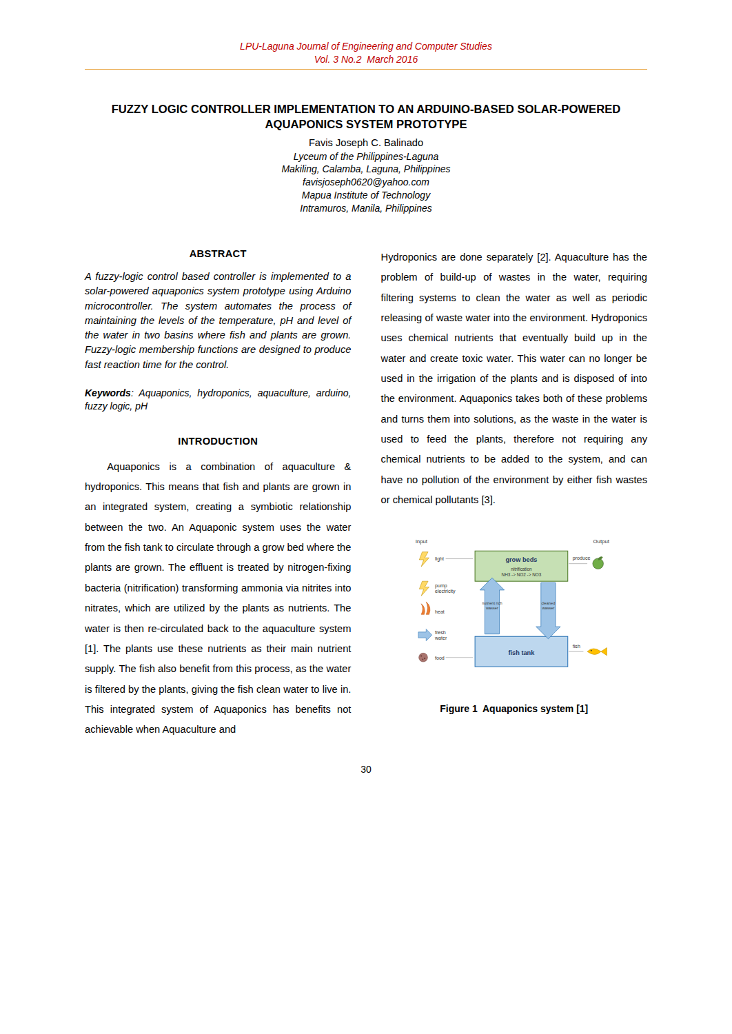LPU-Laguna Journal of Engineering and Computer Studies
Vol. 3 No.2 March 2016
Fuzzy Logic Controller Implementation to an Arduino-Based Solar-Powered Aquaponics System Prototype
Favis Joseph C. Balinado
Lyceum of the Philippines-Laguna
Makiling, Calamba, Laguna, Philippines
favisjoseph0620@yahoo.com
Mapua Institute of Technology
Intramuros, Manila, Philippines
ABSTRACT
A fuzzy-logic control based controller is implemented to a solar-powered aquaponics system prototype using Arduino microcontroller. The system automates the process of maintaining the levels of the temperature, pH and level of the water in two basins where fish and plants are grown. Fuzzy-logic membership functions are designed to produce fast reaction time for the control.
Keywords: Aquaponics, hydroponics, aquaculture, arduino, fuzzy logic, pH
INTRODUCTION
Aquaponics is a combination of aquaculture & hydroponics. This means that fish and plants are grown in an integrated system, creating a symbiotic relationship between the two. An Aquaponic system uses the water from the fish tank to circulate through a grow bed where the plants are grown. The effluent is treated by nitrogen-fixing bacteria (nitrification) transforming ammonia via nitrites into nitrates, which are utilized by the plants as nutrients. The water is then re-circulated back to the aquaculture system [1]. The plants use these nutrients as their main nutrient supply. The fish also benefit from this process, as the water is filtered by the plants, giving the fish clean water to live in. This integrated system of Aquaponics has benefits not achievable when Aquaculture and
Hydroponics are done separately [2]. Aquaculture has the problem of build-up of wastes in the water, requiring filtering systems to clean the water as well as periodic releasing of waste water into the environment. Hydroponics uses chemical nutrients that eventually build up in the water and create toxic water. This water can no longer be used in the irrigation of the plants and is disposed of into the environment. Aquaponics takes both of these problems and turns them into solutions, as the waste in the water is used to feed the plants, therefore not requiring any chemical nutrients to be added to the system, and can have no pollution of the environment by either fish wastes or chemical pollutants [3].
Input Output grow beds nitrification NH3 -> NO2 -> NO3 fish tank nutrient rich wasser cleaned wasser light pump electricity heat fresh water food produce fish
Figure 1 Aquaponics system [1]
30